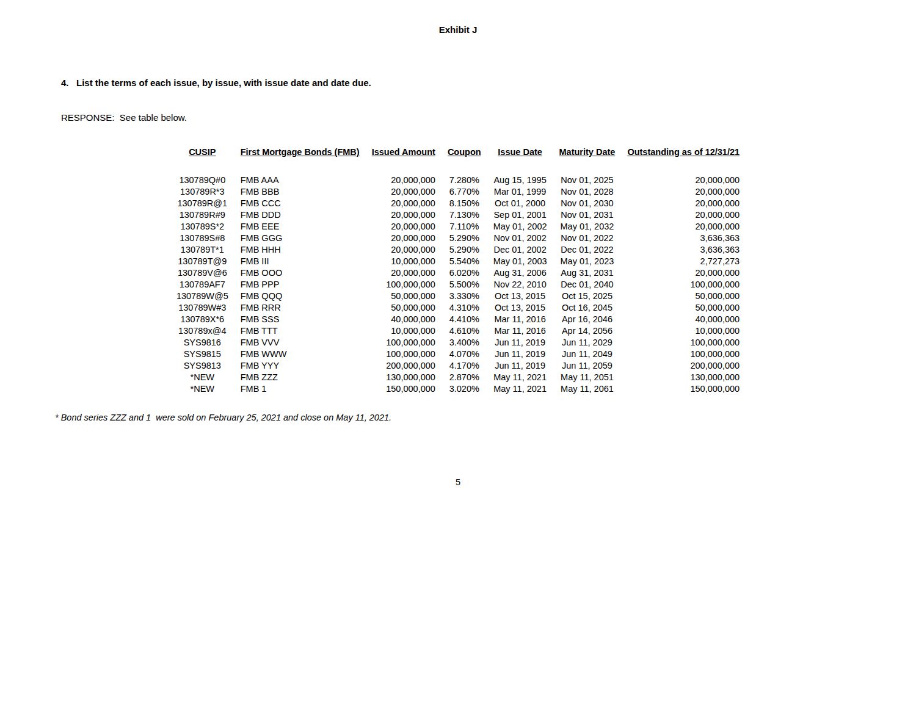Exhibit J
4. List the terms of each issue, by issue, with issue date and date due.
RESPONSE: See table below.
| CUSIP | First Mortgage Bonds (FMB) | Issued Amount | Coupon | Issue Date | Maturity Date | Outstanding as of 12/31/21 |
| --- | --- | --- | --- | --- | --- | --- |
| 130789Q#0 | FMB AAA | 20,000,000 | 7.280% | Aug 15, 1995 | Nov 01, 2025 | 20,000,000 |
| 130789R*3 | FMB BBB | 20,000,000 | 6.770% | Mar 01, 1999 | Nov 01, 2028 | 20,000,000 |
| 130789R@1 | FMB CCC | 20,000,000 | 8.150% | Oct 01, 2000 | Nov 01, 2030 | 20,000,000 |
| 130789R#9 | FMB DDD | 20,000,000 | 7.130% | Sep 01, 2001 | Nov 01, 2031 | 20,000,000 |
| 130789S*2 | FMB EEE | 20,000,000 | 7.110% | May 01, 2002 | May 01, 2032 | 20,000,000 |
| 130789S#8 | FMB GGG | 20,000,000 | 5.290% | Nov 01, 2002 | Nov 01, 2022 | 3,636,363 |
| 130789T*1 | FMB HHH | 20,000,000 | 5.290% | Dec 01, 2002 | Dec 01, 2022 | 3,636,363 |
| 130789T@9 | FMB III | 10,000,000 | 5.540% | May 01, 2003 | May 01, 2023 | 2,727,273 |
| 130789V@6 | FMB OOO | 20,000,000 | 6.020% | Aug 31, 2006 | Aug 31, 2031 | 20,000,000 |
| 130789AF7 | FMB PPP | 100,000,000 | 5.500% | Nov 22, 2010 | Dec 01, 2040 | 100,000,000 |
| 130789W@5 | FMB QQQ | 50,000,000 | 3.330% | Oct 13, 2015 | Oct 15, 2025 | 50,000,000 |
| 130789W#3 | FMB RRR | 50,000,000 | 4.310% | Oct 13, 2015 | Oct 16, 2045 | 50,000,000 |
| 130789X*6 | FMB SSS | 40,000,000 | 4.410% | Mar 11, 2016 | Apr 16, 2046 | 40,000,000 |
| 130789x@4 | FMB TTT | 10,000,000 | 4.610% | Mar 11, 2016 | Apr 14, 2056 | 10,000,000 |
| SYS9816 | FMB VVV | 100,000,000 | 3.400% | Jun 11, 2019 | Jun 11, 2029 | 100,000,000 |
| SYS9815 | FMB WWW | 100,000,000 | 4.070% | Jun 11, 2019 | Jun 11, 2049 | 100,000,000 |
| SYS9813 | FMB YYY | 200,000,000 | 4.170% | Jun 11, 2019 | Jun 11, 2059 | 200,000,000 |
| *NEW | FMB ZZZ | 130,000,000 | 2.870% | May 11, 2021 | May 11, 2051 | 130,000,000 |
| *NEW | FMB 1 | 150,000,000 | 3.020% | May 11, 2021 | May 11, 2061 | 150,000,000 |
* Bond series ZZZ and 1 were sold on February 25, 2021 and close on May 11, 2021.
5